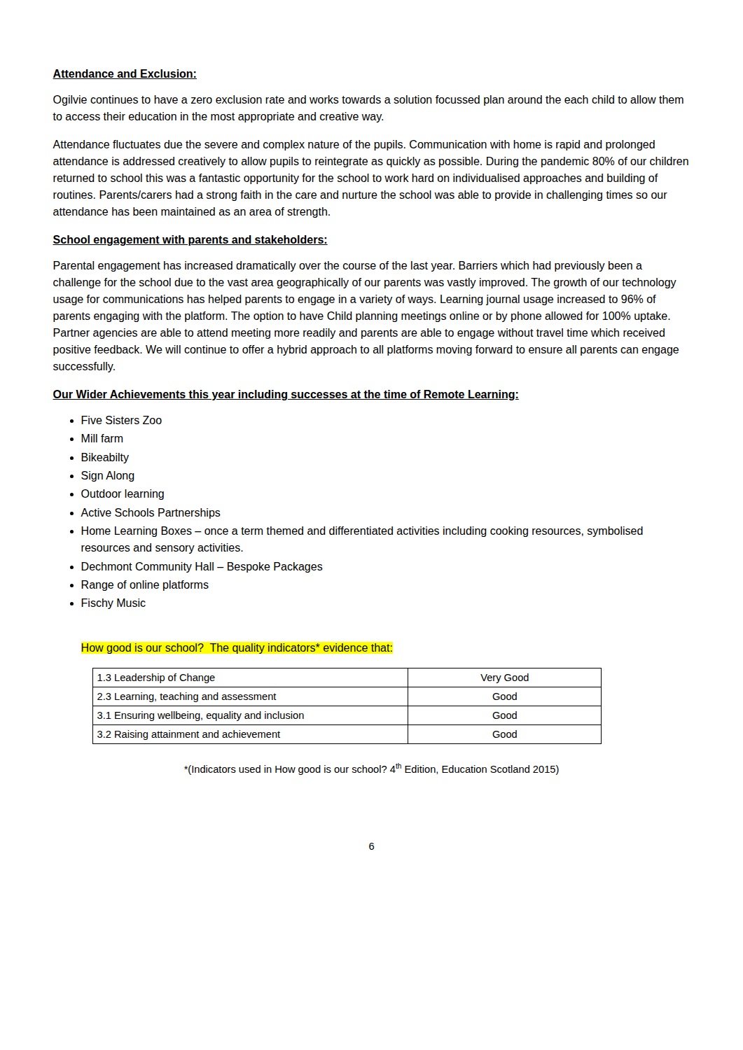Attendance and Exclusion:
Ogilvie continues to have a zero exclusion rate and works towards a solution focussed plan around the each child to allow them to access their education in the most appropriate and creative way.
Attendance fluctuates due the severe and complex nature of the pupils. Communication with home is rapid and prolonged attendance is addressed creatively to allow pupils to reintegrate as quickly as possible. During the pandemic 80% of our children returned to school this was a fantastic opportunity for the school to work hard on individualised approaches and building of routines. Parents/carers had a strong faith in the care and nurture the school was able to provide in challenging times so our attendance has been maintained as an area of strength.
School engagement with parents and stakeholders:
Parental engagement has increased dramatically over the course of the last year. Barriers which had previously been a challenge for the school due to the vast area geographically of our parents was vastly improved. The growth of our technology usage for communications has helped parents to engage in a variety of ways. Learning journal usage increased to 96% of parents engaging with the platform. The option to have Child planning meetings online or by phone allowed for 100% uptake. Partner agencies are able to attend meeting more readily and parents are able to engage without travel time which received positive feedback. We will continue to offer a hybrid approach to all platforms moving forward to ensure all parents can engage successfully.
Our Wider Achievements this year including successes at the time of Remote Learning:
Five Sisters Zoo
Mill farm
Bikeabilty
Sign Along
Outdoor learning
Active Schools Partnerships
Home Learning Boxes – once a term themed and differentiated activities including cooking resources, symbolised resources and sensory activities.
Dechmont Community Hall – Bespoke Packages
Range of online platforms
Fischy Music
How good is our school? The quality indicators* evidence that:
| 1.3 Leadership of Change | Very Good |
| 2.3 Learning, teaching and assessment | Good |
| 3.1 Ensuring wellbeing, equality and inclusion | Good |
| 3.2 Raising attainment and achievement | Good |
*(Indicators used in How good is our school? 4th Edition, Education Scotland 2015)
6